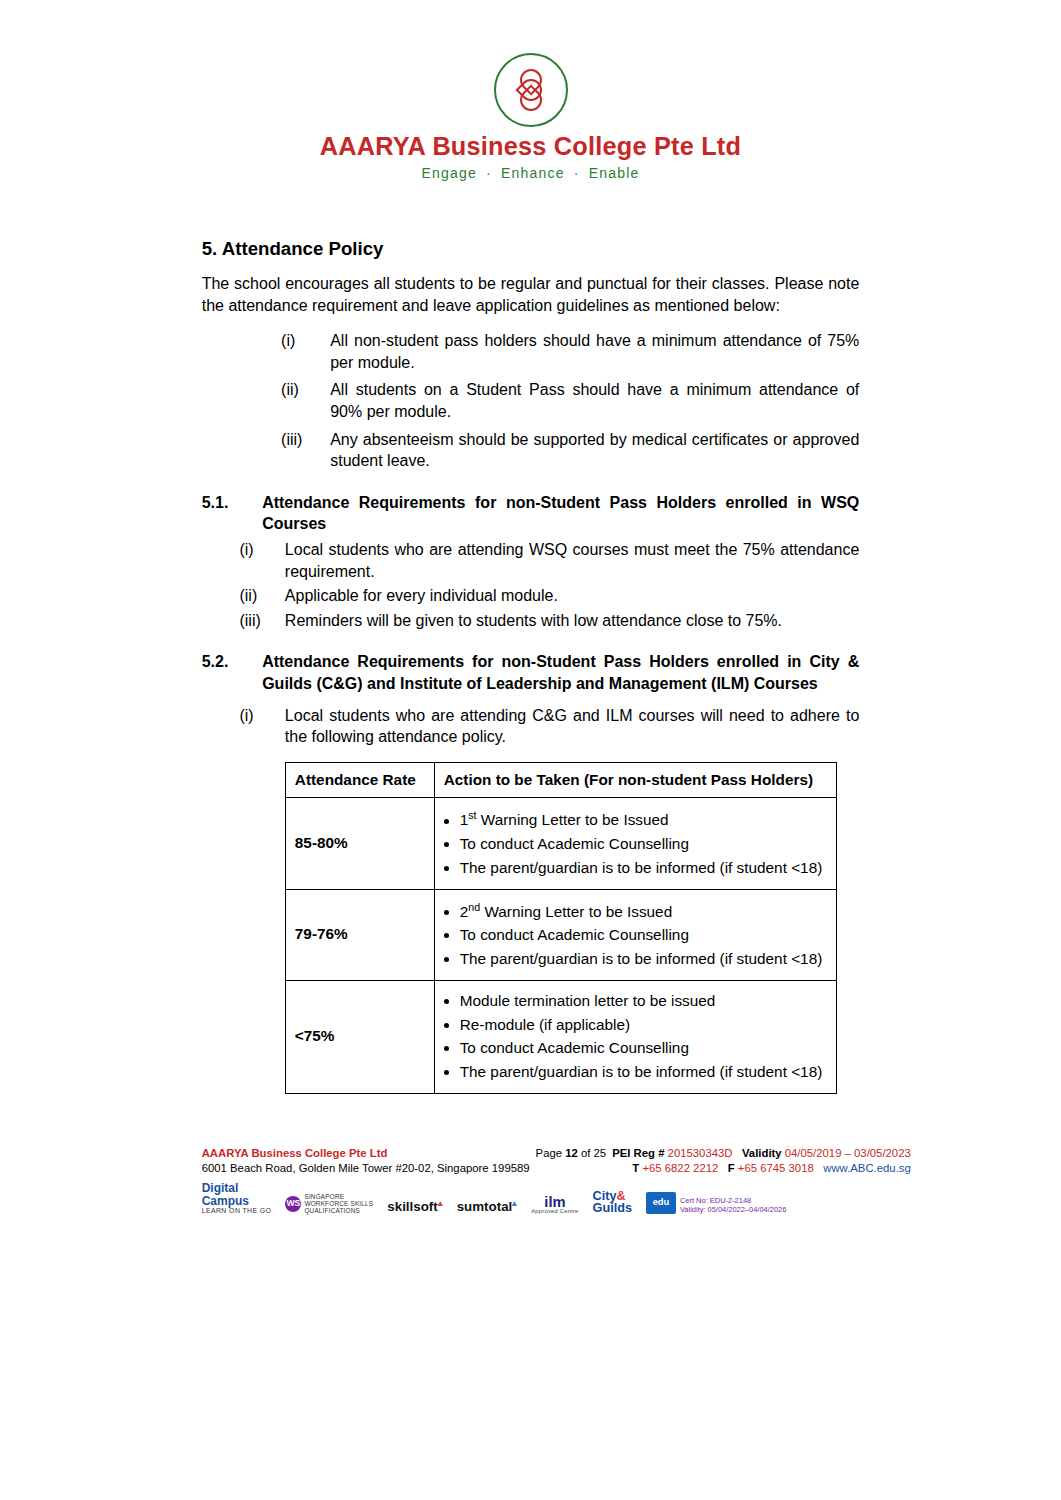AAARYA Business College Pte Ltd
Engage · Enhance · Enable
5. Attendance Policy
The school encourages all students to be regular and punctual for their classes. Please note the attendance requirement and leave application guidelines as mentioned below:
(i) All non-student pass holders should have a minimum attendance of 75% per module.
(ii) All students on a Student Pass should have a minimum attendance of 90% per module.
(iii) Any absenteeism should be supported by medical certificates or approved student leave.
5.1.
Attendance Requirements for non-Student Pass Holders enrolled in WSQ Courses
(i) Local students who are attending WSQ courses must meet the 75% attendance requirement.
(ii) Applicable for every individual module.
(iii) Reminders will be given to students with low attendance close to 75%.
5.2.
Attendance Requirements for non-Student Pass Holders enrolled in City & Guilds (C&G) and Institute of Leadership and Management (ILM) Courses
(i) Local students who are attending C&G and ILM courses will need to adhere to the following attendance policy.
| Attendance Rate | Action to be Taken (For non-student Pass Holders) |
| --- | --- |
| 85-80% | 1 st Warning Letter to be Issued To conduct Academic Counselling The parent/guardian is to be informed (if student <18) |
| 79-76% | 2 nd Warning Letter to be Issued To conduct Academic Counselling The parent/guardian is to be informed (if student <18) |
| <75% | Module termination letter to be issued Re-module (if applicable) To conduct Academic Counselling The parent/guardian is to be informed (if student <18) |
AAARYA Business College Pte Ltd
6001 Beach Road, Golden Mile Tower #20-02, Singapore 199589
Page 12 of 25
PEI Reg # 201530343D Validity 04/05/2019 – 03/05/2023
T +65 6822 2212 F +65 6745 3018 www.ABC.edu.sg
Digital
CampusLEARN ON THE GO WS SINGAPORE
WORKFORCE SKILLS
QUALIFICATIONS skillsoft▴ sumtotal▴ ilmApproved Centre City&
Guilds edu Cert No: EDU-2-2148
Validity: 05/04/2022–04/04/2026